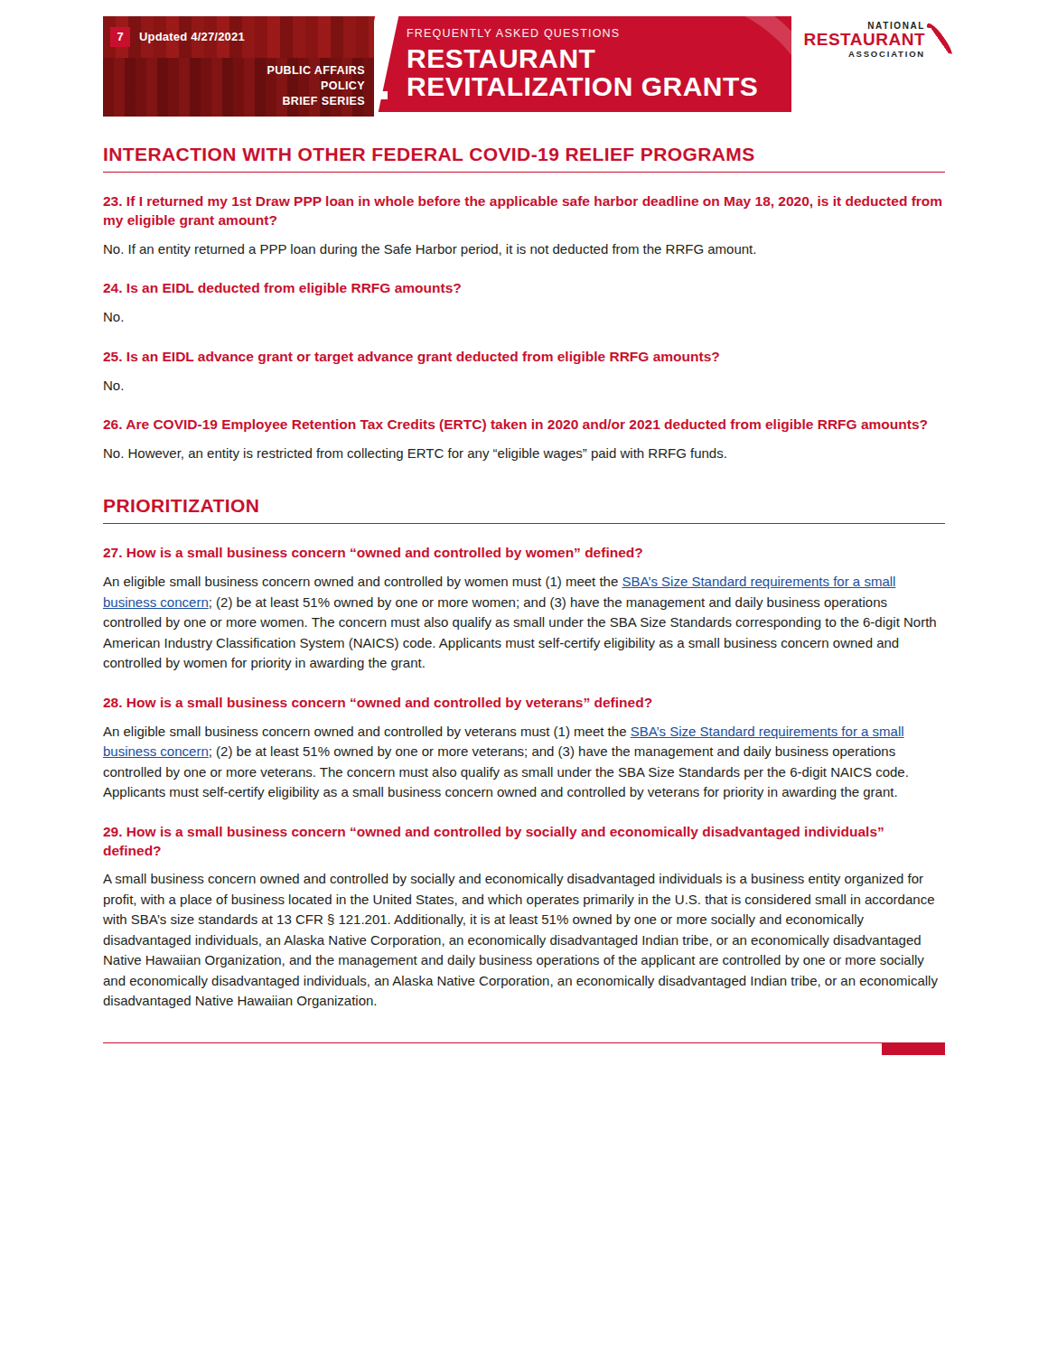7 Updated 4/27/2021
PUBLIC AFFAIRS
POLICY
BRIEF SERIES
FREQUENTLY ASKED QUESTIONS
Restaurant
Revitalization Grants
NATIONAL
RESTAURANT
ASSOCIATION
Interaction with Other Federal COVID-19 Relief Programs
23. If I returned my 1st Draw PPP loan in whole before the applicable safe harbor deadline on May 18, 2020, is it deducted from my eligible grant amount?
No. If an entity returned a PPP loan during the Safe Harbor period, it is not deducted from the RRFG amount.
24. Is an EIDL deducted from eligible RRFG amounts?
No.
25. Is an EIDL advance grant or target advance grant deducted from eligible RRFG amounts?
No.
26. Are COVID-19 Employee Retention Tax Credits (ERTC) taken in 2020 and/or 2021 deducted from eligible RRFG amounts?
No. However, an entity is restricted from collecting ERTC for any “eligible wages” paid with RRFG funds.
Prioritization
27. How is a small business concern “owned and controlled by women” defined?
An eligible small business concern owned and controlled by women must (1) meet the SBA’s Size Standard requirements for a small business concern; (2) be at least 51% owned by one or more women; and (3) have the management and daily business operations controlled by one or more women. The concern must also qualify as small under the SBA Size Standards corresponding to the 6-digit North American Industry Classification System (NAICS) code. Applicants must self-certify eligibility as a small business concern owned and controlled by women for priority in awarding the grant.
28. How is a small business concern “owned and controlled by veterans” defined?
An eligible small business concern owned and controlled by veterans must (1) meet the SBA’s Size Standard requirements for a small business concern; (2) be at least 51% owned by one or more veterans; and (3) have the management and daily business operations controlled by one or more veterans. The concern must also qualify as small under the SBA Size Standards per the 6-digit NAICS code. Applicants must self-certify eligibility as a small business concern owned and controlled by veterans for priority in awarding the grant.
29. How is a small business concern “owned and controlled by socially and economically disadvantaged individuals” defined?
A small business concern owned and controlled by socially and economically disadvantaged individuals is a business entity organized for profit, with a place of business located in the United States, and which operates primarily in the U.S. that is considered small in accordance with SBA’s size standards at 13 CFR § 121.201. Additionally, it is at least 51% owned by one or more socially and economically disadvantaged individuals, an Alaska Native Corporation, an economically disadvantaged Indian tribe, or an economically disadvantaged Native Hawaiian Organization, and the management and daily business operations of the applicant are controlled by one or more socially and economically disadvantaged individuals, an Alaska Native Corporation, an economically disadvantaged Indian tribe, or an economically disadvantaged Native Hawaiian Organization.